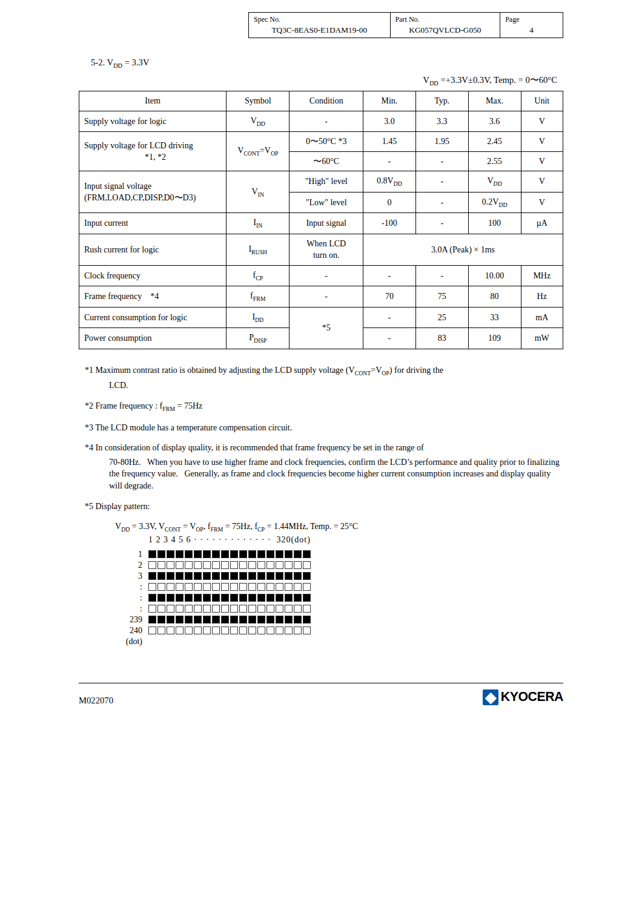| Spec No. | Part No. | Page |
| TQ3C-8EAS0-E1DAM19-00 | KG057QVLCD-G050 | 4 |
5-2. VDD = 3.3V
VDD =+3.3V±0.3V, Temp. = 0〜60°C
| Item | Symbol | Condition | Min. | Typ. | Max. | Unit |
| --- | --- | --- | --- | --- | --- | --- |
| Supply voltage for logic | V DD | - | 3.0 | 3.3 | 3.6 | V |
| Supply voltage for LCD driving *1, *2 | V CONT =V OP | 0〜50°C *3 | 1.45 | 1.95 | 2.45 | V |
| 〜60°C | - | - | 2.55 | V |
| Input signal voltage (FRM,LOAD,CP,DISP,D0〜D3) | V IN | "High" level | 0.8V DD | - | V DD | V |
| "Low" level | 0 | - | 0.2V DD | V |
| Input current | I IN | Input signal | -100 | - | 100 | µA |
| Rush current for logic | I RUSH | When LCD turn on. | 3.0A (Peak) × 1ms |
| Clock frequency | f CP | - | - | - | 10.00 | MHz |
| Frame frequency *4 | f FRM | - | 70 | 75 | 80 | Hz |
| Current consumption for logic | I DD | *5 | - | 25 | 33 | mA |
| Power consumption | P DISP | - | 83 | 109 | mW |
*1 Maximum contrast ratio is obtained by adjusting the LCD supply voltage (VCONT=VOP) for driving the
LCD.
*2 Frame frequency : fFRM = 75Hz
*3 The LCD module has a temperature compensation circuit.
*4 In consideration of display quality, it is recommended that frame frequency be set in the range of
70-80Hz. When you have to use higher frame and clock frequencies, confirm the LCD’s performance and quality prior to finalizing the frequency value. Generally, as frame and clock frequencies become higher current consumption increases and display quality will degrade.
*5 Display pattern:
VDD = 3.3V, VCONT = VOP, fFRM = 75Hz, fCP = 1.44MHz, Temp. = 25°C
1 2 3 4 5 6 · · · · · · · · · · · · · 320(dot)
1
2
3
:
:
:
239
240
(dot)
M022070
◆
KYOCERA